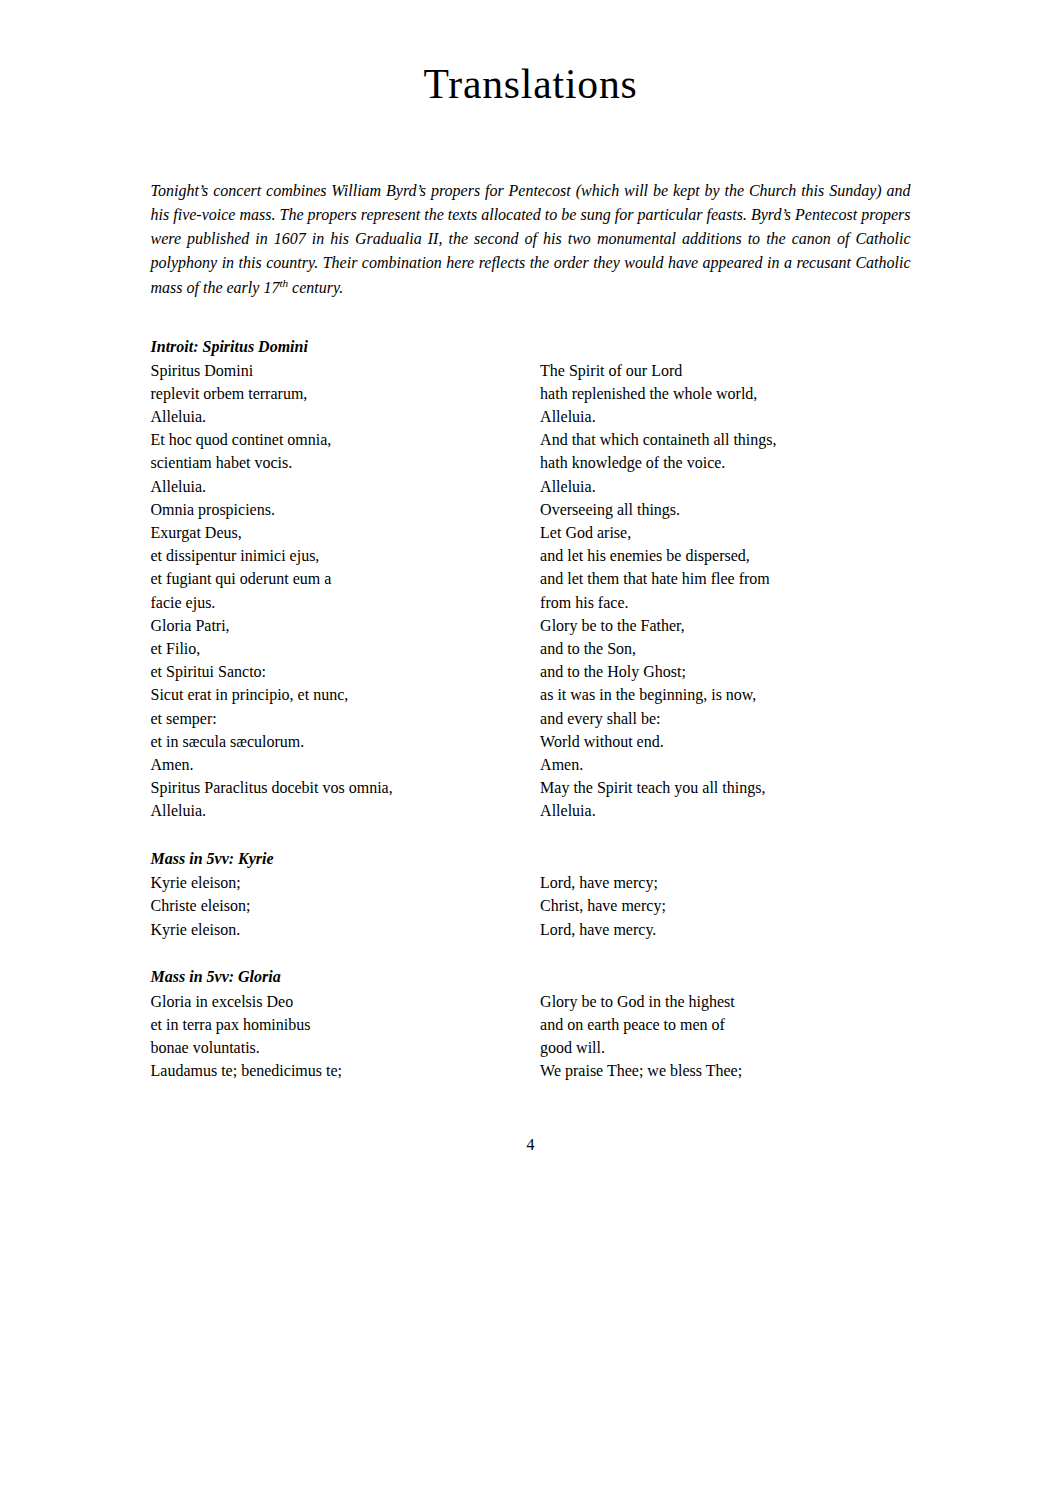Translations
Tonight’s concert combines William Byrd’s propers for Pentecost (which will be kept by the Church this Sunday) and his five-voice mass. The propers represent the texts allocated to be sung for particular feasts. Byrd’s Pentecost propers were published in 1607 in his Gradualia II, the second of his two monumental additions to the canon of Catholic polyphony in this country. Their combination here reflects the order they would have appeared in a recusant Catholic mass of the early 17th century.
Introit: Spiritus Domini
| Spiritus Domini | The Spirit of our Lord |
| replevit orbem terrarum, | hath replenished the whole world, |
| Alleluia. | Alleluia. |
| Et hoc quod continet omnia, | And that which containeth all things, |
| scientiam habet vocis. | hath knowledge of the voice. |
| Alleluia. | Alleluia. |
| Omnia prospiciens. | Overseeing all things. |
| Exurgat Deus, | Let God arise, |
| et dissipentur inimici ejus, | and let his enemies be dispersed, |
| et fugiant qui oderunt eum a | and let them that hate him flee from |
| facie ejus. | from his face. |
| Gloria Patri, | Glory be to the Father, |
| et Filio, | and to the Son, |
| et Spiritui Sancto: | and to the Holy Ghost; |
| Sicut erat in principio, et nunc, | as it was in the beginning, is now, |
| et semper: | and every shall be: |
| et in sæcula sæculorum. | World without end. |
| Amen. | Amen. |
| Spiritus Paraclitus docebit vos omnia, | May the Spirit teach you all things, |
| Alleluia. | Alleluia. |
Mass in 5vv: Kyrie
| Kyrie eleison; | Lord, have mercy; |
| Christe eleison; | Christ, have mercy; |
| Kyrie eleison. | Lord, have mercy. |
Mass in 5vv: Gloria
| Gloria in excelsis Deo | Glory be to God in the highest |
| et in terra pax hominibus | and on earth peace to men of |
| bonae voluntatis. | good will. |
| Laudamus te; benedicimus te; | We praise Thee; we bless Thee; |
4